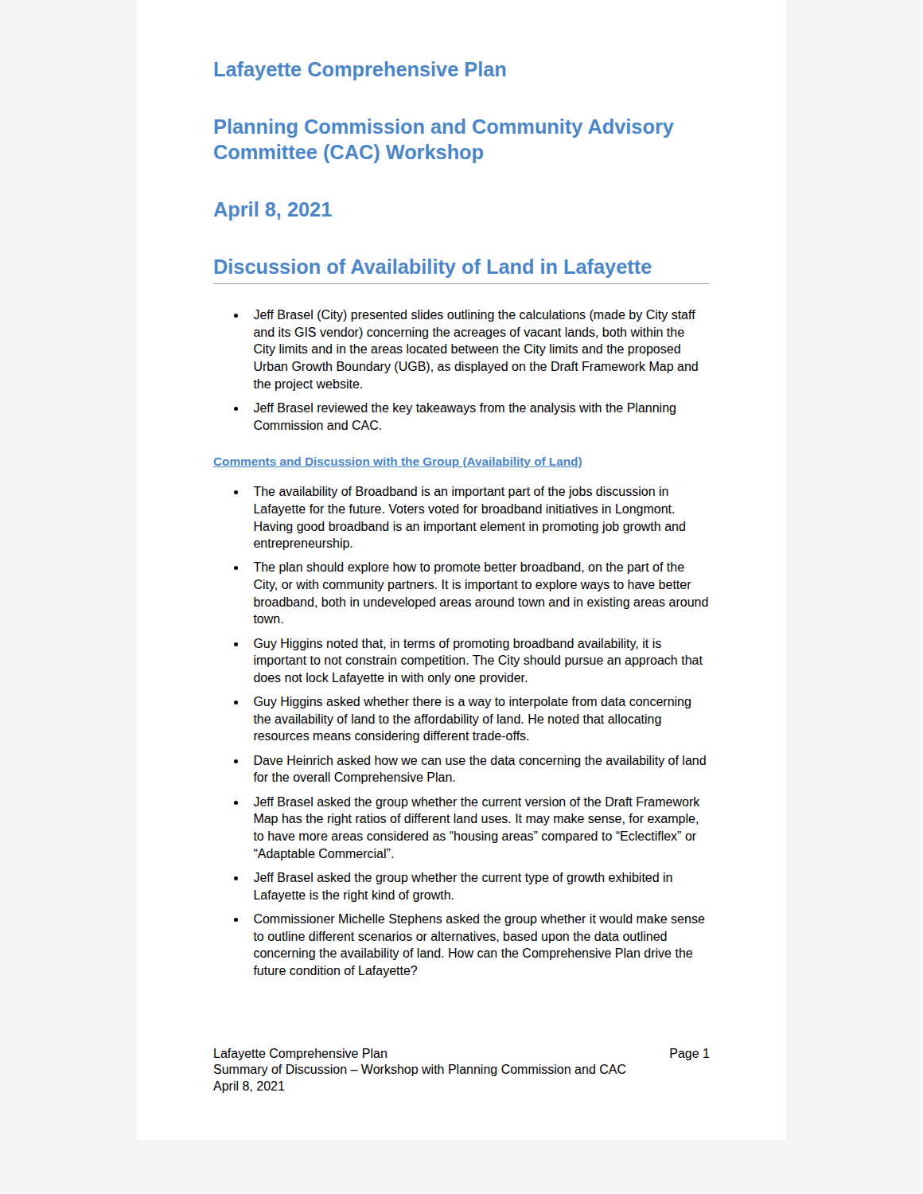Lafayette Comprehensive Plan
Planning Commission and Community Advisory Committee (CAC) Workshop
April 8, 2021
Discussion of Availability of Land in Lafayette
Jeff Brasel (City) presented slides outlining the calculations (made by City staff and its GIS vendor) concerning the acreages of vacant lands, both within the City limits and in the areas located between the City limits and the proposed Urban Growth Boundary (UGB), as displayed on the Draft Framework Map and the project website.
Jeff Brasel reviewed the key takeaways from the analysis with the Planning Commission and CAC.
Comments and Discussion with the Group (Availability of Land)
The availability of Broadband is an important part of the jobs discussion in Lafayette for the future. Voters voted for broadband initiatives in Longmont. Having good broadband is an important element in promoting job growth and entrepreneurship.
The plan should explore how to promote better broadband, on the part of the City, or with community partners. It is important to explore ways to have better broadband, both in undeveloped areas around town and in existing areas around town.
Guy Higgins noted that, in terms of promoting broadband availability, it is important to not constrain competition. The City should pursue an approach that does not lock Lafayette in with only one provider.
Guy Higgins asked whether there is a way to interpolate from data concerning the availability of land to the affordability of land. He noted that allocating resources means considering different trade-offs.
Dave Heinrich asked how we can use the data concerning the availability of land for the overall Comprehensive Plan.
Jeff Brasel asked the group whether the current version of the Draft Framework Map has the right ratios of different land uses. It may make sense, for example, to have more areas considered as “housing areas” compared to “Eclectiflex” or “Adaptable Commercial”.
Jeff Brasel asked the group whether the current type of growth exhibited in Lafayette is the right kind of growth.
Commissioner Michelle Stephens asked the group whether it would make sense to outline different scenarios or alternatives, based upon the data outlined concerning the availability of land. How can the Comprehensive Plan drive the future condition of Lafayette?
Lafayette Comprehensive Plan
Page 1
Summary of Discussion – Workshop with Planning Commission and CAC
April 8, 2021